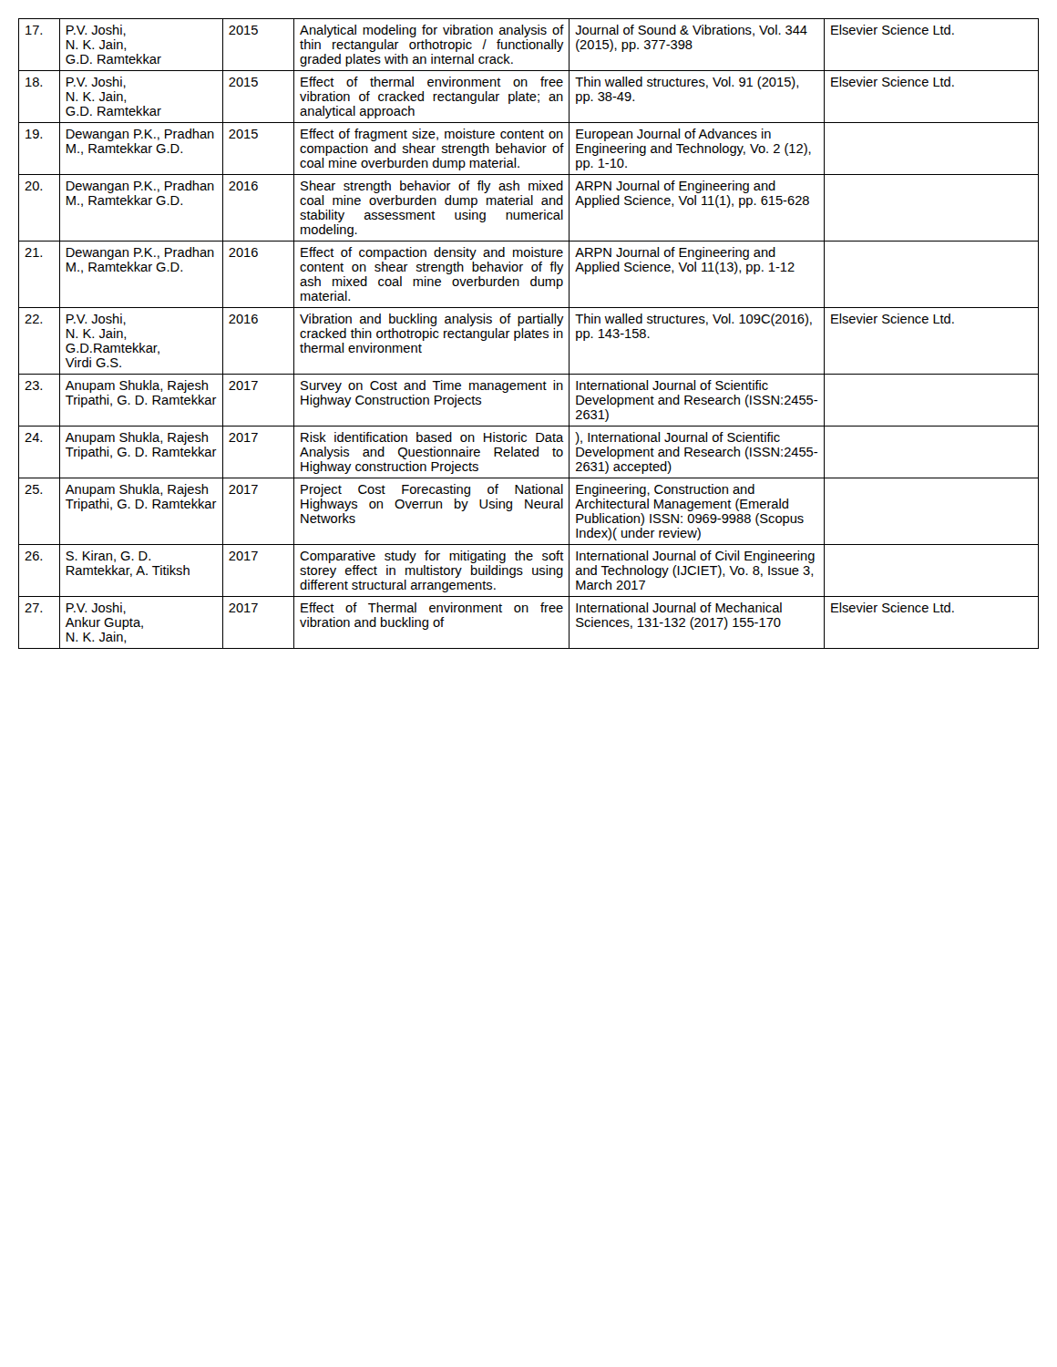| 17. | P.V. Joshi, N. K. Jain, G.D. Ramtekkar | 2015 | Analytical modeling for vibration analysis of thin rectangular orthotropic / functionally graded plates with an internal crack. | Journal of Sound & Vibrations, Vol. 344 (2015), pp. 377-398 | Elsevier Science Ltd. |
| 18. | P.V. Joshi, N. K. Jain, G.D. Ramtekkar | 2015 | Effect of thermal environment on free vibration of cracked rectangular plate; an analytical approach | Thin walled structures, Vol. 91 (2015), pp. 38-49. | Elsevier Science Ltd. |
| 19. | Dewangan P.K., Pradhan M., Ramtekkar G.D. | 2015 | Effect of fragment size, moisture content on compaction and shear strength behavior of coal mine overburden dump material. | European Journal of Advances in Engineering and Technology, Vo. 2 (12), pp. 1-10. | |
| 20. | Dewangan P.K., Pradhan M., Ramtekkar G.D. | 2016 | Shear strength behavior of fly ash mixed coal mine overburden dump material and stability assessment using numerical modeling. | ARPN Journal of Engineering and Applied Science, Vol 11(1), pp. 615-628 | |
| 21. | Dewangan P.K., Pradhan M., Ramtekkar G.D. | 2016 | Effect of compaction density and moisture content on shear strength behavior of fly ash mixed coal mine overburden dump material. | ARPN Journal of Engineering and Applied Science, Vol 11(13), pp. 1-12 | |
| 22. | P.V. Joshi, N. K. Jain, G.D.Ramtekkar, Virdi G.S. | 2016 | Vibration and buckling analysis of partially cracked thin orthotropic rectangular plates in thermal environment | Thin walled structures, Vol. 109C(2016), pp. 143-158. | Elsevier Science Ltd. |
| 23. | Anupam Shukla, Rajesh Tripathi, G. D. Ramtekkar | 2017 | Survey on Cost and Time management in Highway Construction Projects | International Journal of Scientific Development and Research (ISSN:2455-2631) | |
| 24. | Anupam Shukla, Rajesh Tripathi, G. D. Ramtekkar | 2017 | Risk identification based on Historic Data Analysis and Questionnaire Related to Highway construction Projects | ), International Journal of Scientific Development and Research (ISSN:2455-2631) accepted) | |
| 25. | Anupam Shukla, Rajesh Tripathi, G. D. Ramtekkar | 2017 | Project Cost Forecasting of National Highways on Overrun by Using Neural Networks | Engineering, Construction and Architectural Management (Emerald Publication) ISSN: 0969-9988 (Scopus Index)( under review) | |
| 26. | S. Kiran, G. D. Ramtekkar, A. Titiksh | 2017 | Comparative study for mitigating the soft storey effect in multistory buildings using different structural arrangements. | International Journal of Civil Engineering and Technology (IJCIET), Vo. 8, Issue 3, March 2017 | |
| 27. | P.V. Joshi, Ankur Gupta, N. K. Jain, | 2017 | Effect of Thermal environment on free vibration and buckling of | International Journal of Mechanical Sciences, 131-132 (2017) 155-170 | Elsevier Science Ltd. |